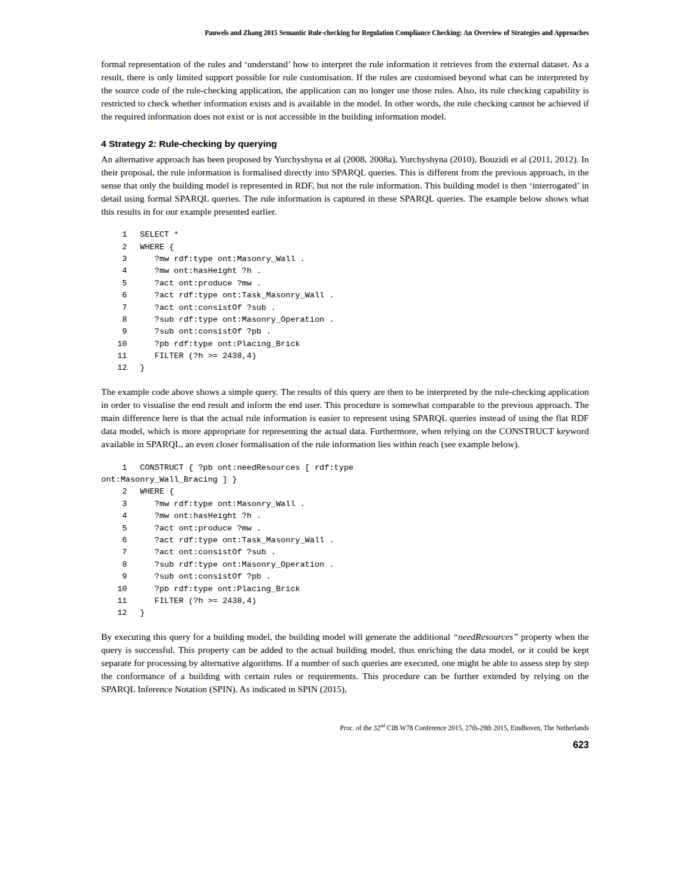Pauwels and Zhang 2015 Semantic Rule-checking for Regulation Compliance Checking: An Overview of Strategies and Approaches
formal representation of the rules and ‘understand’ how to interpret the rule information it retrieves from the external dataset. As a result, there is only limited support possible for rule customisation. If the rules are customised beyond what can be interpreted by the source code of the rule-checking application, the application can no longer use those rules. Also, its rule checking capability is restricted to check whether information exists and is available in the model. In other words, the rule checking cannot be achieved if the required information does not exist or is not accessible in the building information model.
4 Strategy 2: Rule-checking by querying
An alternative approach has been proposed by Yurchyshyna et al (2008, 2008a), Yurchyshyna (2010), Bouzidi et al (2011, 2012). In their proposal, the rule information is formalised directly into SPARQL queries. This is different from the previous approach, in the sense that only the building model is represented in RDF, but not the rule information. This building model is then ‘interrogated’ in detail using formal SPARQL queries. The rule information is captured in these SPARQL queries. The example below shows what this results in for our example presented earlier.
1 SELECT *
2 WHERE {
3   ?mw rdf:type ont:Masonry_Wall .
4   ?mw ont:hasHeight ?h .
5   ?act ont:produce ?mw .
6   ?act rdf:type ont:Task_Masonry_Wall .
7   ?act ont:consistOf ?sub .
8   ?sub rdf:type ont:Masonry_Operation .
9   ?sub ont:consistOf ?pb .
10   ?pb rdf:type ont:Placing_Brick
11   FILTER (?h >= 2438,4)
12}
The example code above shows a simple query. The results of this query are then to be interpreted by the rule-checking application in order to visualise the end result and inform the end user. This procedure is somewhat comparable to the previous approach. The main difference here is that the actual rule information is easier to represent using SPARQL queries instead of using the flat RDF data model, which is more appropriate for representing the actual data. Furthermore, when relying on the CONSTRUCT keyword available in SPARQL, an even closer formalisation of the rule information lies within reach (see example below).
1 CONSTRUCT { ?pb ont:needResources [ rdf:type
ont:Masonry_Wall_Bracing ] }
2 WHERE {
3   ?mw rdf:type ont:Masonry_Wall .
4   ?mw ont:hasHeight ?h .
5   ?act ont:produce ?mw .
6   ?act rdf:type ont:Task_Masonry_Wall .
7   ?act ont:consistOf ?sub .
8   ?sub rdf:type ont:Masonry_Operation .
9   ?sub ont:consistOf ?pb .
10   ?pb rdf:type ont:Placing_Brick
11   FILTER (?h >= 2438,4)
12}
By executing this query for a building model, the building model will generate the additional “needResources” property when the query is successful. This property can be added to the actual building model, thus enriching the data model, or it could be kept separate for processing by alternative algorithms. If a number of such queries are executed, one might be able to assess step by step the conformance of a building with certain rules or requirements. This procedure can be further extended by relying on the SPARQL Inference Notation (SPIN). As indicated in SPIN (2015),
Proc. of the 32nd CIB W78 Conference 2015, 27th-29th 2015, Eindhoven, The Netherlands
623